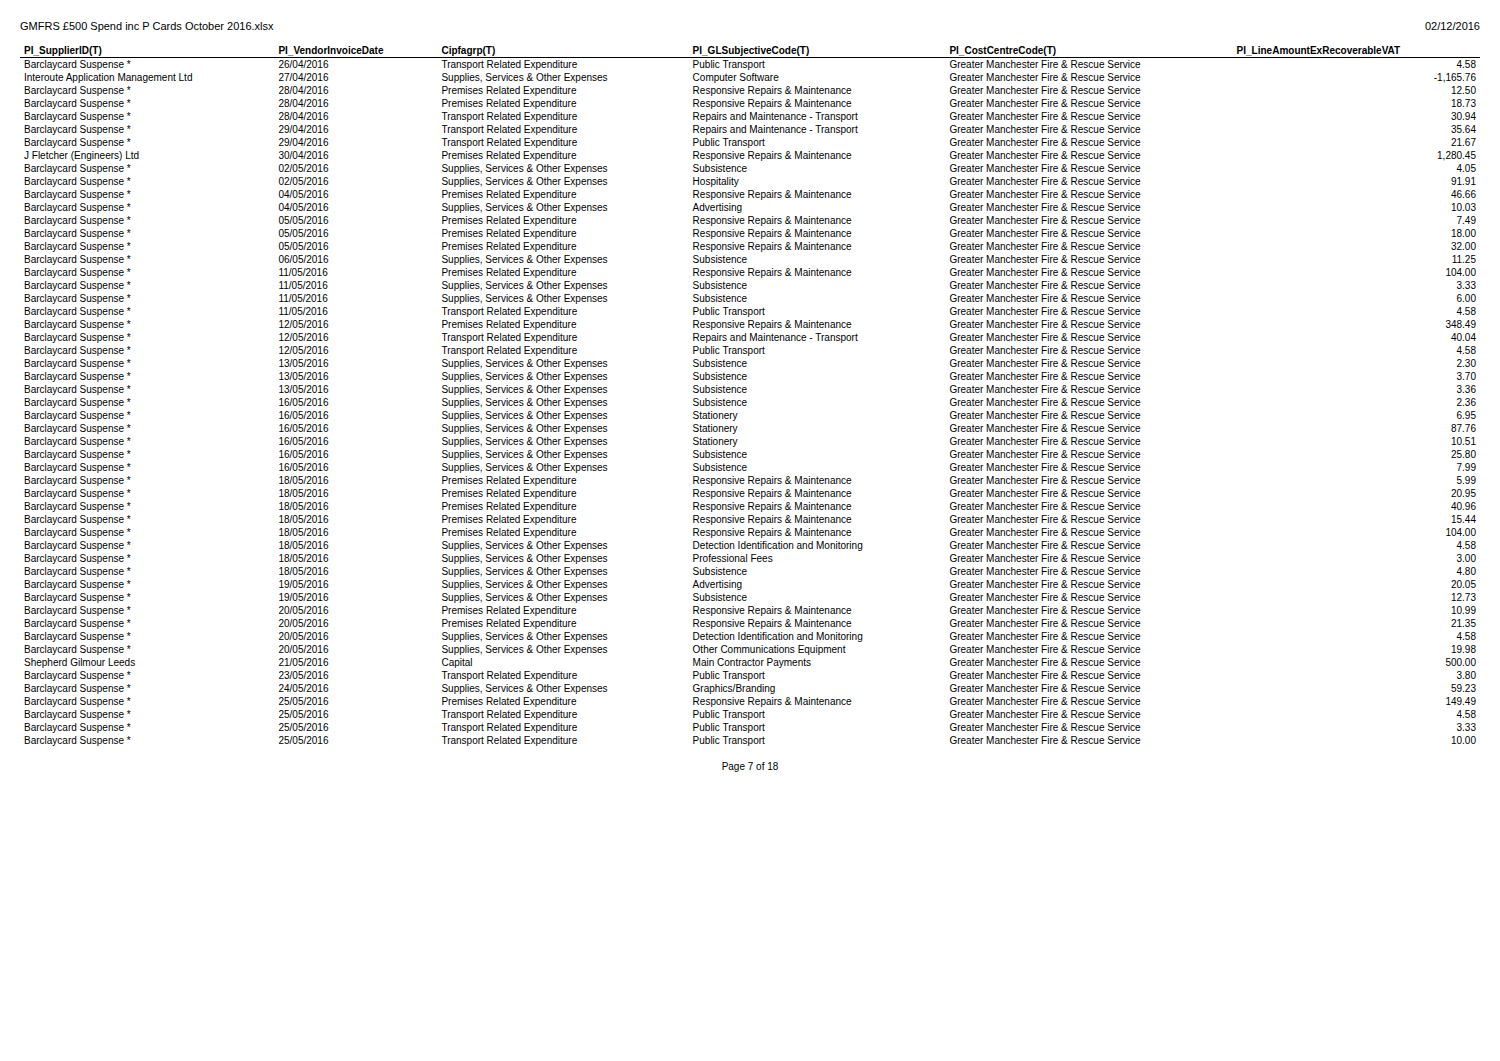GMFRS £500 Spend inc P Cards October 2016.xlsx 02/12/2016
| PI_SupplierID(T) | PI_VendorInvoiceDate | Cipfagrp(T) | PI_GLSubjectiveCode(T) | PI_CostCentreCode(T) | PI_LineAmountExRecoverableVAT |
| --- | --- | --- | --- | --- | --- |
| Barclaycard Suspense * | 26/04/2016 | Transport Related Expenditure | Public Transport | Greater Manchester Fire & Rescue Service | 4.58 |
| Interoute Application Management Ltd | 27/04/2016 | Supplies, Services & Other Expenses | Computer Software | Greater Manchester Fire & Rescue Service | -1,165.76 |
| Barclaycard Suspense * | 28/04/2016 | Premises Related Expenditure | Responsive Repairs & Maintenance | Greater Manchester Fire & Rescue Service | 12.50 |
| Barclaycard Suspense * | 28/04/2016 | Premises Related Expenditure | Responsive Repairs & Maintenance | Greater Manchester Fire & Rescue Service | 18.73 |
| Barclaycard Suspense * | 28/04/2016 | Transport Related Expenditure | Repairs and Maintenance - Transport | Greater Manchester Fire & Rescue Service | 30.94 |
| Barclaycard Suspense * | 29/04/2016 | Transport Related Expenditure | Repairs and Maintenance - Transport | Greater Manchester Fire & Rescue Service | 35.64 |
| Barclaycard Suspense * | 29/04/2016 | Transport Related Expenditure | Public Transport | Greater Manchester Fire & Rescue Service | 21.67 |
| J Fletcher (Engineers) Ltd | 30/04/2016 | Premises Related Expenditure | Responsive Repairs & Maintenance | Greater Manchester Fire & Rescue Service | 1,280.45 |
| Barclaycard Suspense * | 02/05/2016 | Supplies, Services & Other Expenses | Subsistence | Greater Manchester Fire & Rescue Service | 4.05 |
| Barclaycard Suspense * | 02/05/2016 | Supplies, Services & Other Expenses | Hospitality | Greater Manchester Fire & Rescue Service | 91.91 |
| Barclaycard Suspense * | 04/05/2016 | Premises Related Expenditure | Responsive Repairs & Maintenance | Greater Manchester Fire & Rescue Service | 46.66 |
| Barclaycard Suspense * | 04/05/2016 | Supplies, Services & Other Expenses | Advertising | Greater Manchester Fire & Rescue Service | 10.03 |
| Barclaycard Suspense * | 05/05/2016 | Premises Related Expenditure | Responsive Repairs & Maintenance | Greater Manchester Fire & Rescue Service | 7.49 |
| Barclaycard Suspense * | 05/05/2016 | Premises Related Expenditure | Responsive Repairs & Maintenance | Greater Manchester Fire & Rescue Service | 18.00 |
| Barclaycard Suspense * | 05/05/2016 | Premises Related Expenditure | Responsive Repairs & Maintenance | Greater Manchester Fire & Rescue Service | 32.00 |
| Barclaycard Suspense * | 06/05/2016 | Supplies, Services & Other Expenses | Subsistence | Greater Manchester Fire & Rescue Service | 11.25 |
| Barclaycard Suspense * | 11/05/2016 | Premises Related Expenditure | Responsive Repairs & Maintenance | Greater Manchester Fire & Rescue Service | 104.00 |
| Barclaycard Suspense * | 11/05/2016 | Supplies, Services & Other Expenses | Subsistence | Greater Manchester Fire & Rescue Service | 3.33 |
| Barclaycard Suspense * | 11/05/2016 | Supplies, Services & Other Expenses | Subsistence | Greater Manchester Fire & Rescue Service | 6.00 |
| Barclaycard Suspense * | 11/05/2016 | Transport Related Expenditure | Public Transport | Greater Manchester Fire & Rescue Service | 4.58 |
| Barclaycard Suspense * | 12/05/2016 | Premises Related Expenditure | Responsive Repairs & Maintenance | Greater Manchester Fire & Rescue Service | 348.49 |
| Barclaycard Suspense * | 12/05/2016 | Transport Related Expenditure | Repairs and Maintenance - Transport | Greater Manchester Fire & Rescue Service | 40.04 |
| Barclaycard Suspense * | 12/05/2016 | Transport Related Expenditure | Public Transport | Greater Manchester Fire & Rescue Service | 4.58 |
| Barclaycard Suspense * | 13/05/2016 | Supplies, Services & Other Expenses | Subsistence | Greater Manchester Fire & Rescue Service | 2.30 |
| Barclaycard Suspense * | 13/05/2016 | Supplies, Services & Other Expenses | Subsistence | Greater Manchester Fire & Rescue Service | 3.70 |
| Barclaycard Suspense * | 13/05/2016 | Supplies, Services & Other Expenses | Subsistence | Greater Manchester Fire & Rescue Service | 3.36 |
| Barclaycard Suspense * | 16/05/2016 | Supplies, Services & Other Expenses | Subsistence | Greater Manchester Fire & Rescue Service | 2.36 |
| Barclaycard Suspense * | 16/05/2016 | Supplies, Services & Other Expenses | Stationery | Greater Manchester Fire & Rescue Service | 6.95 |
| Barclaycard Suspense * | 16/05/2016 | Supplies, Services & Other Expenses | Stationery | Greater Manchester Fire & Rescue Service | 87.76 |
| Barclaycard Suspense * | 16/05/2016 | Supplies, Services & Other Expenses | Stationery | Greater Manchester Fire & Rescue Service | 10.51 |
| Barclaycard Suspense * | 16/05/2016 | Supplies, Services & Other Expenses | Subsistence | Greater Manchester Fire & Rescue Service | 25.80 |
| Barclaycard Suspense * | 16/05/2016 | Supplies, Services & Other Expenses | Subsistence | Greater Manchester Fire & Rescue Service | 7.99 |
| Barclaycard Suspense * | 18/05/2016 | Premises Related Expenditure | Responsive Repairs & Maintenance | Greater Manchester Fire & Rescue Service | 5.99 |
| Barclaycard Suspense * | 18/05/2016 | Premises Related Expenditure | Responsive Repairs & Maintenance | Greater Manchester Fire & Rescue Service | 20.95 |
| Barclaycard Suspense * | 18/05/2016 | Premises Related Expenditure | Responsive Repairs & Maintenance | Greater Manchester Fire & Rescue Service | 40.96 |
| Barclaycard Suspense * | 18/05/2016 | Premises Related Expenditure | Responsive Repairs & Maintenance | Greater Manchester Fire & Rescue Service | 15.44 |
| Barclaycard Suspense * | 18/05/2016 | Premises Related Expenditure | Responsive Repairs & Maintenance | Greater Manchester Fire & Rescue Service | 104.00 |
| Barclaycard Suspense * | 18/05/2016 | Supplies, Services & Other Expenses | Detection Identification and Monitoring | Greater Manchester Fire & Rescue Service | 4.58 |
| Barclaycard Suspense * | 18/05/2016 | Supplies, Services & Other Expenses | Professional Fees | Greater Manchester Fire & Rescue Service | 3.00 |
| Barclaycard Suspense * | 18/05/2016 | Supplies, Services & Other Expenses | Subsistence | Greater Manchester Fire & Rescue Service | 4.80 |
| Barclaycard Suspense * | 19/05/2016 | Supplies, Services & Other Expenses | Advertising | Greater Manchester Fire & Rescue Service | 20.05 |
| Barclaycard Suspense * | 19/05/2016 | Supplies, Services & Other Expenses | Subsistence | Greater Manchester Fire & Rescue Service | 12.73 |
| Barclaycard Suspense * | 20/05/2016 | Premises Related Expenditure | Responsive Repairs & Maintenance | Greater Manchester Fire & Rescue Service | 10.99 |
| Barclaycard Suspense * | 20/05/2016 | Premises Related Expenditure | Responsive Repairs & Maintenance | Greater Manchester Fire & Rescue Service | 21.35 |
| Barclaycard Suspense * | 20/05/2016 | Supplies, Services & Other Expenses | Detection Identification and Monitoring | Greater Manchester Fire & Rescue Service | 4.58 |
| Barclaycard Suspense * | 20/05/2016 | Supplies, Services & Other Expenses | Other Communications Equipment | Greater Manchester Fire & Rescue Service | 19.98 |
| Shepherd Gilmour Leeds | 21/05/2016 | Capital | Main Contractor Payments | Greater Manchester Fire & Rescue Service | 500.00 |
| Barclaycard Suspense * | 23/05/2016 | Transport Related Expenditure | Public Transport | Greater Manchester Fire & Rescue Service | 3.80 |
| Barclaycard Suspense * | 24/05/2016 | Supplies, Services & Other Expenses | Graphics/Branding | Greater Manchester Fire & Rescue Service | 59.23 |
| Barclaycard Suspense * | 25/05/2016 | Premises Related Expenditure | Responsive Repairs & Maintenance | Greater Manchester Fire & Rescue Service | 149.49 |
| Barclaycard Suspense * | 25/05/2016 | Transport Related Expenditure | Public Transport | Greater Manchester Fire & Rescue Service | 4.58 |
| Barclaycard Suspense * | 25/05/2016 | Transport Related Expenditure | Public Transport | Greater Manchester Fire & Rescue Service | 3.33 |
| Barclaycard Suspense * | 25/05/2016 | Transport Related Expenditure | Public Transport | Greater Manchester Fire & Rescue Service | 10.00 |
Page 7 of 18